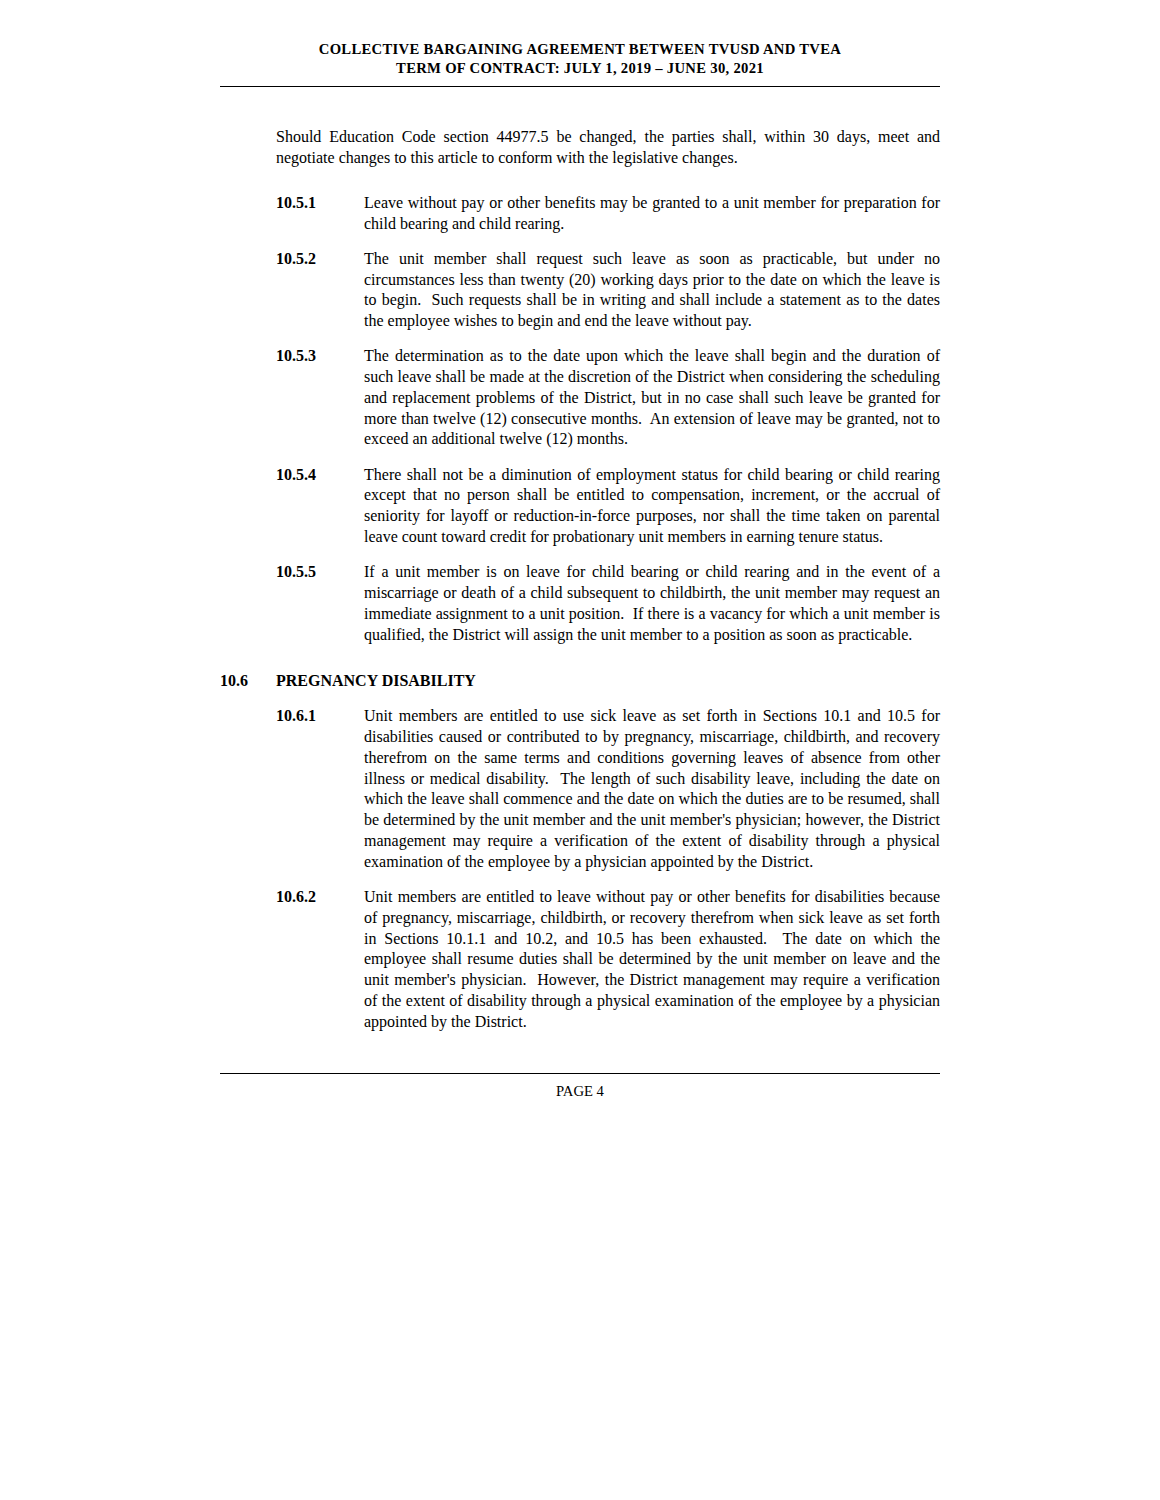COLLECTIVE BARGAINING AGREEMENT BETWEEN TVUSD AND TVEA
TERM OF CONTRACT: JULY 1, 2019 – JUNE 30, 2021
Should Education Code section 44977.5 be changed, the parties shall, within 30 days, meet and negotiate changes to this article to conform with the legislative changes.
10.5.1
Leave without pay or other benefits may be granted to a unit member for preparation for child bearing and child rearing.
10.5.2
The unit member shall request such leave as soon as practicable, but under no circumstances less than twenty (20) working days prior to the date on which the leave is to begin. Such requests shall be in writing and shall include a statement as to the dates the employee wishes to begin and end the leave without pay.
10.5.3
The determination as to the date upon which the leave shall begin and the duration of such leave shall be made at the discretion of the District when considering the scheduling and replacement problems of the District, but in no case shall such leave be granted for more than twelve (12) consecutive months. An extension of leave may be granted, not to exceed an additional twelve (12) months.
10.5.4
There shall not be a diminution of employment status for child bearing or child rearing except that no person shall be entitled to compensation, increment, or the accrual of seniority for layoff or reduction-in-force purposes, nor shall the time taken on parental leave count toward credit for probationary unit members in earning tenure status.
10.5.5
If a unit member is on leave for child bearing or child rearing and in the event of a miscarriage or death of a child subsequent to childbirth, the unit member may request an immediate assignment to a unit position. If there is a vacancy for which a unit member is qualified, the District will assign the unit member to a position as soon as practicable.
10.6
PREGNANCY DISABILITY
10.6.1
Unit members are entitled to use sick leave as set forth in Sections 10.1 and 10.5 for disabilities caused or contributed to by pregnancy, miscarriage, childbirth, and recovery therefrom on the same terms and conditions governing leaves of absence from other illness or medical disability. The length of such disability leave, including the date on which the leave shall commence and the date on which the duties are to be resumed, shall be determined by the unit member and the unit member's physician; however, the District management may require a verification of the extent of disability through a physical examination of the employee by a physician appointed by the District.
10.6.2
Unit members are entitled to leave without pay or other benefits for disabilities because of pregnancy, miscarriage, childbirth, or recovery therefrom when sick leave as set forth in Sections 10.1.1 and 10.2, and 10.5 has been exhausted. The date on which the employee shall resume duties shall be determined by the unit member on leave and the unit member's physician. However, the District management may require a verification of the extent of disability through a physical examination of the employee by a physician appointed by the District.
PAGE 4